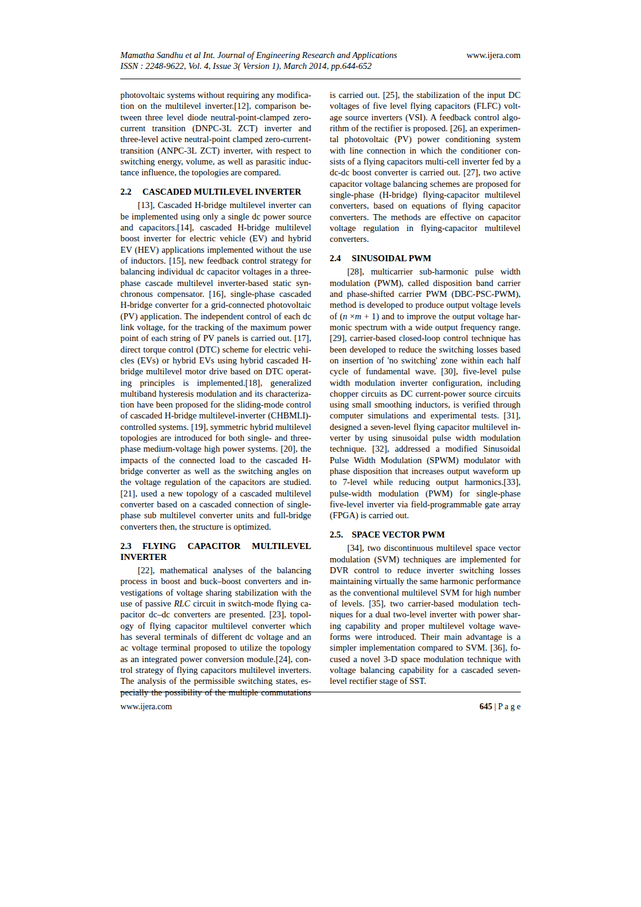Mamatha Sandhu et al Int. Journal of Engineering Research and Applications www.ijera.com
ISSN : 2248-9622, Vol. 4, Issue 3( Version 1), March 2014, pp.644-652
photovoltaic systems without requiring any modification on the multilevel inverter.[12], comparison between three level diode neutral-point-clamped zero-current transition (DNPC-3L ZCT) inverter and three-level active neutral-point clamped zero-current-transition (ANPC-3L ZCT) inverter, with respect to switching energy, volume, as well as parasitic inductance influence, the topologies are compared.
2.2 CASCADED MULTILEVEL INVERTER
[13], Cascaded H-bridge multilevel inverter can be implemented using only a single dc power source and capacitors.[14], cascaded H-bridge multilevel boost inverter for electric vehicle (EV) and hybrid EV (HEV) applications implemented without the use of inductors. [15], new feedback control strategy for balancing individual dc capacitor voltages in a three-phase cascade multilevel inverter-based static synchronous compensator. [16], single-phase cascaded H-bridge converter for a grid-connected photovoltaic (PV) application. The independent control of each dc link voltage, for the tracking of the maximum power point of each string of PV panels is carried out. [17], direct torque control (DTC) scheme for electric vehicles (EVs) or hybrid EVs using hybrid cascaded H-bridge multilevel motor drive based on DTC operating principles is implemented.[18], generalized multiband hysteresis modulation and its characterization have been proposed for the sliding-mode control of cascaded H-bridge multilevel-inverter (CHBMLI)-controlled systems. [19], symmetric hybrid multilevel topologies are introduced for both single- and three-phase medium-voltage high power systems. [20], the impacts of the connected load to the cascaded H-bridge converter as well as the switching angles on the voltage regulation of the capacitors are studied. [21], used a new topology of a cascaded multilevel converter based on a cascaded connection of single-phase sub multilevel converter units and full-bridge converters then, the structure is optimized.
2.3 FLYING CAPACITOR MULTILEVEL INVERTER
[22], mathematical analyses of the balancing process in boost and buck–boost converters and investigations of voltage sharing stabilization with the use of passive RLC circuit in switch-mode flying capacitor dc–dc converters are presented. [23], topology of flying capacitor multilevel converter which has several terminals of different dc voltage and an ac voltage terminal proposed to utilize the topology as an integrated power conversion module.[24], control strategy of flying capacitors multilevel inverters. The analysis of the permissible switching states, especially the possibility of the multiple commutations is carried out. [25], the stabilization of the input DC voltages of five level flying capacitors (FLFC) voltage source inverters (VSI). A feedback control algorithm of the rectifier is proposed. [26], an experimental photovoltaic (PV) power conditioning system with line connection in which the conditioner consists of a flying capacitors multi-cell inverter fed by a dc-dc boost converter is carried out. [27], two active capacitor voltage balancing schemes are proposed for single-phase (H-bridge) flying-capacitor multilevel converters, based on equations of flying capacitor converters. The methods are effective on capacitor voltage regulation in flying-capacitor multilevel converters.
2.4 SINUSOIDAL PWM
[28], multicarrier sub-harmonic pulse width modulation (PWM), called disposition band carrier and phase-shifted carrier PWM (DBC-PSC-PWM), method is developed to produce output voltage levels of (n ×m + 1) and to improve the output voltage harmonic spectrum with a wide output frequency range. [29], carrier-based closed-loop control technique has been developed to reduce the switching losses based on insertion of 'no switching' zone within each half cycle of fundamental wave. [30], five-level pulse width modulation inverter configuration, including chopper circuits as DC current-power source circuits using small smoothing inductors, is verified through computer simulations and experimental tests. [31], designed a seven-level flying capacitor multilevel inverter by using sinusoidal pulse width modulation technique. [32], addressed a modified Sinusoidal Pulse Width Modulation (SPWM) modulator with phase disposition that increases output waveform up to 7-level while reducing output harmonics.[33], pulse-width modulation (PWM) for single-phase five-level inverter via field-programmable gate array (FPGA) is carried out.
2.5. SPACE VECTOR PWM
[34], two discontinuous multilevel space vector modulation (SVM) techniques are implemented for DVR control to reduce inverter switching losses maintaining virtually the same harmonic performance as the conventional multilevel SVM for high number of levels. [35], two carrier-based modulation techniques for a dual two-level inverter with power sharing capability and proper multilevel voltage waveforms were introduced. Their main advantage is a simpler implementation compared to SVM. [36], focused a novel 3-D space modulation technique with voltage balancing capability for a cascaded seven-level rectifier stage of SST.
www.ijera.com 645 | P a g e